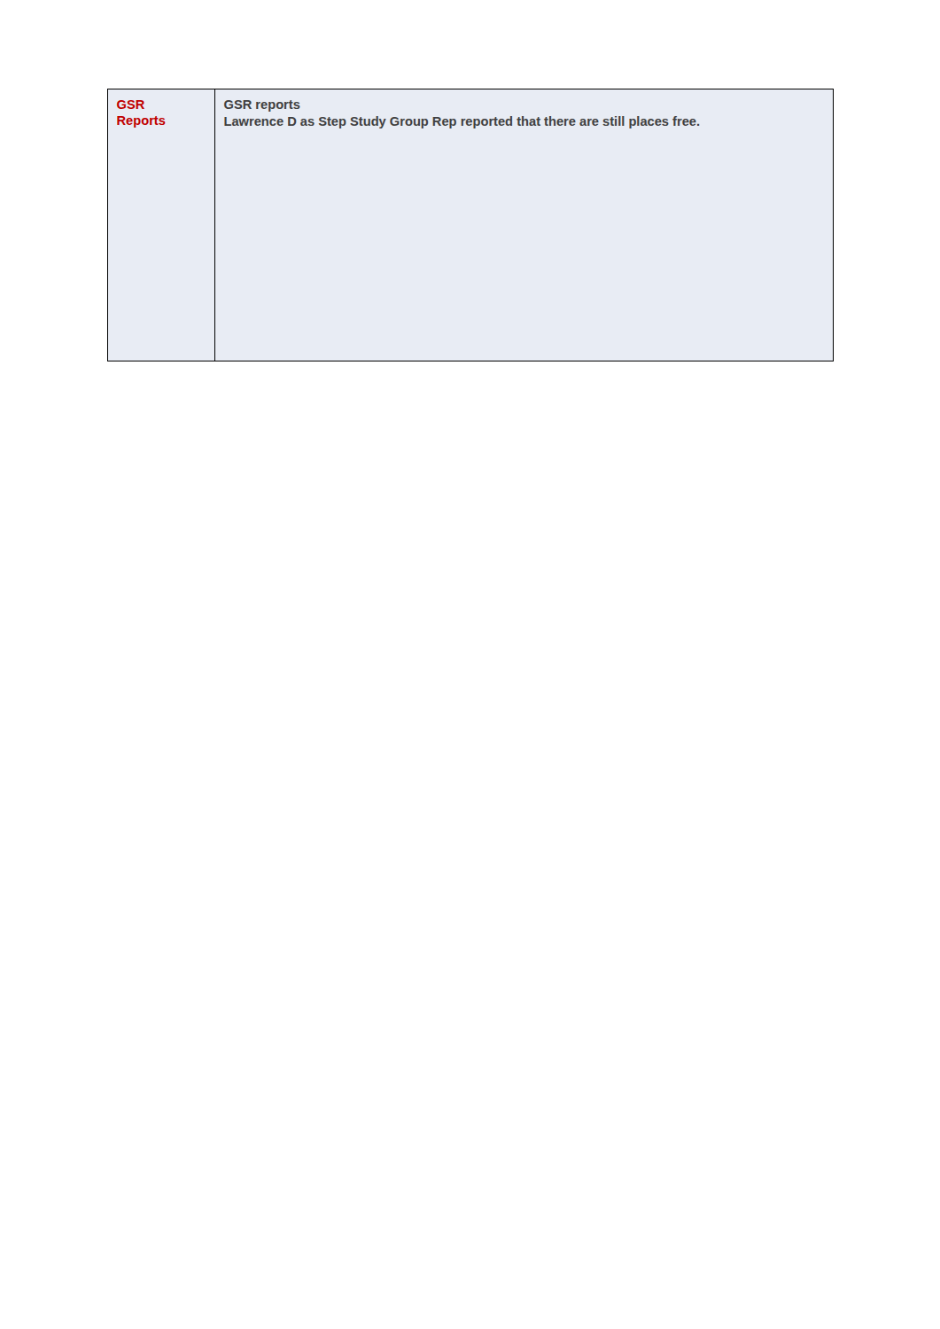| GSR Reports | GSR reports Lawrence D as Step Study Group Rep reported that there are still places free. |